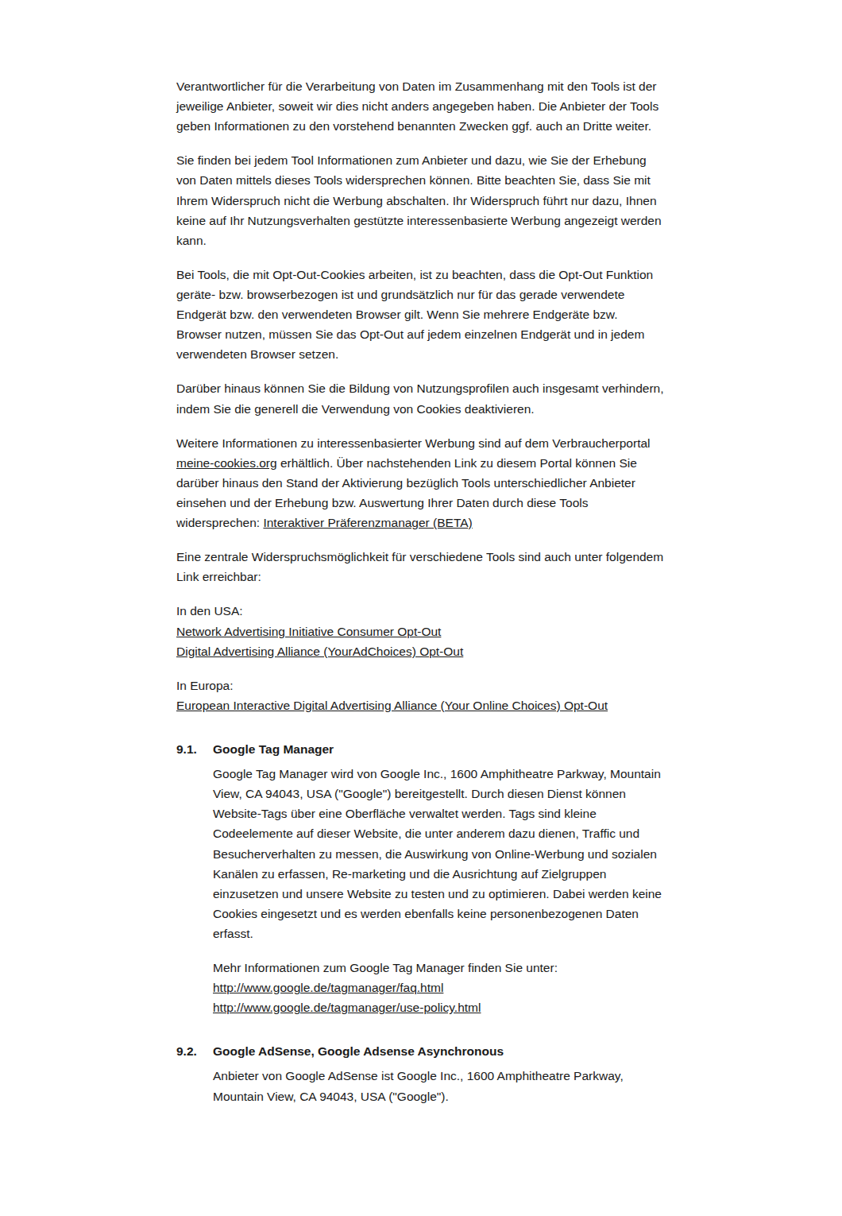Verantwortlicher für die Verarbeitung von Daten im Zusammenhang mit den Tools ist der jeweilige Anbieter, soweit wir dies nicht anders angegeben haben. Die Anbieter der Tools geben Informationen zu den vorstehend benannten Zwecken ggf. auch an Dritte weiter.
Sie finden bei jedem Tool Informationen zum Anbieter und dazu, wie Sie der Erhebung von Daten mittels dieses Tools widersprechen können. Bitte beachten Sie, dass Sie mit Ihrem Widerspruch nicht die Werbung abschalten. Ihr Widerspruch führt nur dazu, Ihnen keine auf Ihr Nutzungsverhalten gestützte interessenbasierte Werbung angezeigt werden kann.
Bei Tools, die mit Opt-Out-Cookies arbeiten, ist zu beachten, dass die Opt-Out Funktion geräte- bzw. browserbezogen ist und grundsätzlich nur für das gerade verwendete Endgerät bzw. den verwendeten Browser gilt. Wenn Sie mehrere Endgeräte bzw. Browser nutzen, müssen Sie das Opt-Out auf jedem einzelnen Endgerät und in jedem verwendeten Browser setzen.
Darüber hinaus können Sie die Bildung von Nutzungsprofilen auch insgesamt verhindern, indem Sie die generell die Verwendung von Cookies deaktivieren.
Weitere Informationen zu interessenbasierter Werbung sind auf dem Verbraucherportal meine-cookies.org erhältlich. Über nachstehenden Link zu diesem Portal können Sie darüber hinaus den Stand der Aktivierung bezüglich Tools unterschiedlicher Anbieter einsehen und der Erhebung bzw. Auswertung Ihrer Daten durch diese Tools widersprechen: Interaktiver Präferenzmanager (BETA)
Eine zentrale Widerspruchsmöglichkeit für verschiedene Tools sind auch unter folgendem Link erreichbar:
In den USA:
Network Advertising Initiative Consumer Opt-Out
Digital Advertising Alliance (YourAdChoices) Opt-Out
In Europa:
European Interactive Digital Advertising Alliance (Your Online Choices) Opt-Out
9.1. Google Tag Manager
Google Tag Manager wird von Google Inc., 1600 Amphitheatre Parkway, Mountain View, CA 94043, USA ("Google") bereitgestellt. Durch diesen Dienst können Website-Tags über eine Oberfläche verwaltet werden. Tags sind kleine Codeelemente auf dieser Website, die unter anderem dazu dienen, Traffic und Besucherverhalten zu messen, die Auswirkung von Online-Werbung und sozialen Kanälen zu erfassen, Re-marketing und die Ausrichtung auf Zielgruppen einzusetzen und unsere Website zu testen und zu optimieren. Dabei werden keine Cookies eingesetzt und es werden ebenfalls keine personenbezogenen Daten erfasst.
Mehr Informationen zum Google Tag Manager finden Sie unter:
http://www.google.de/tagmanager/faq.html
http://www.google.de/tagmanager/use-policy.html
9.2. Google AdSense, Google Adsense Asynchronous
Anbieter von Google AdSense ist Google Inc., 1600 Amphitheatre Parkway, Mountain View, CA 94043, USA ("Google").